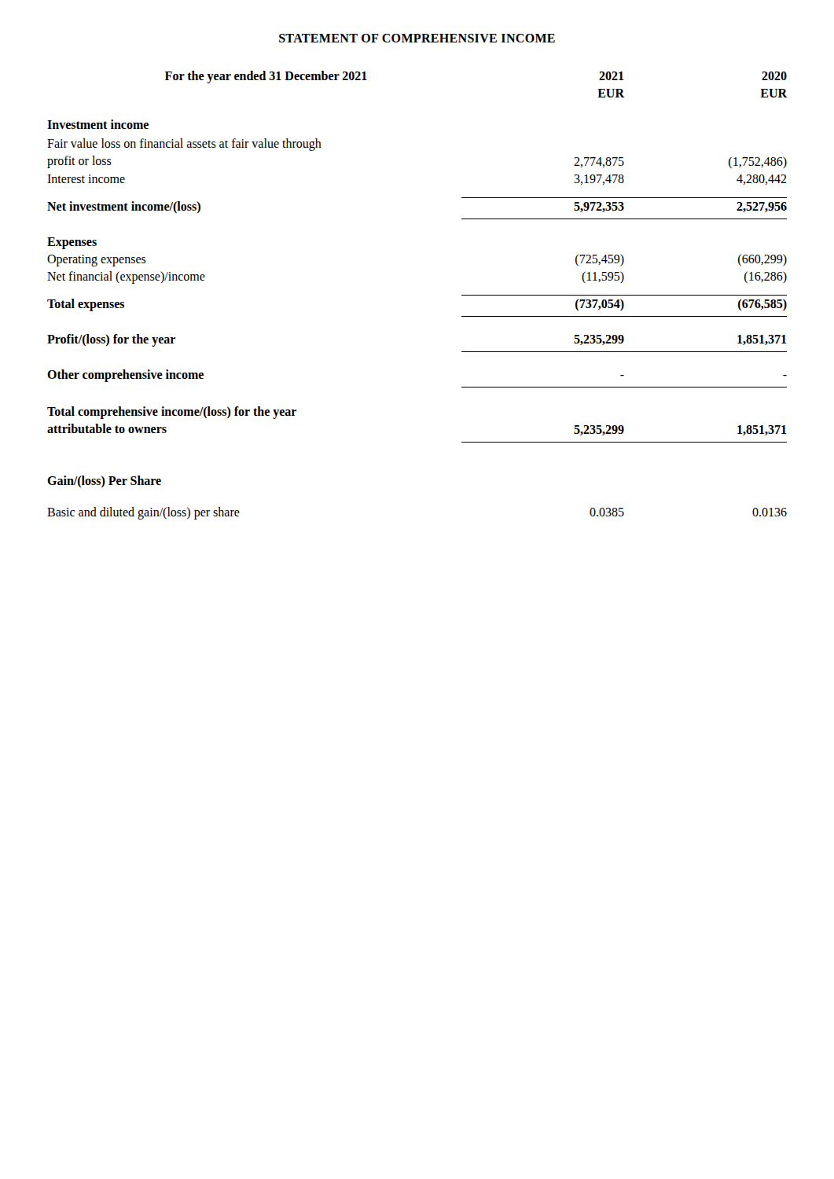STATEMENT OF COMPREHENSIVE INCOME
| For the year ended 31 December 2021 | 2021 | 2020 |
| | EUR | EUR |
| Investment income | | |
| Fair value loss on financial assets at fair value through profit or loss | 2,774,875 | (1,752,486) |
| Interest income | 3,197,478 | 4,280,442 |
| Net investment income/(loss) | 5,972,353 | 2,527,956 |
| Expenses | | |
| Operating expenses | (725,459) | (660,299) |
| Net financial (expense)/income | (11,595) | (16,286) |
| Total expenses | (737,054) | (676,585) |
| Profit/(loss) for the year | 5,235,299 | 1,851,371 |
| Other comprehensive income | - | - |
| Total comprehensive income/(loss) for the year attributable to owners | 5,235,299 | 1,851,371 |
| Gain/(loss) Per Share | | |
| Basic and diluted gain/(loss) per share | 0.0385 | 0.0136 |